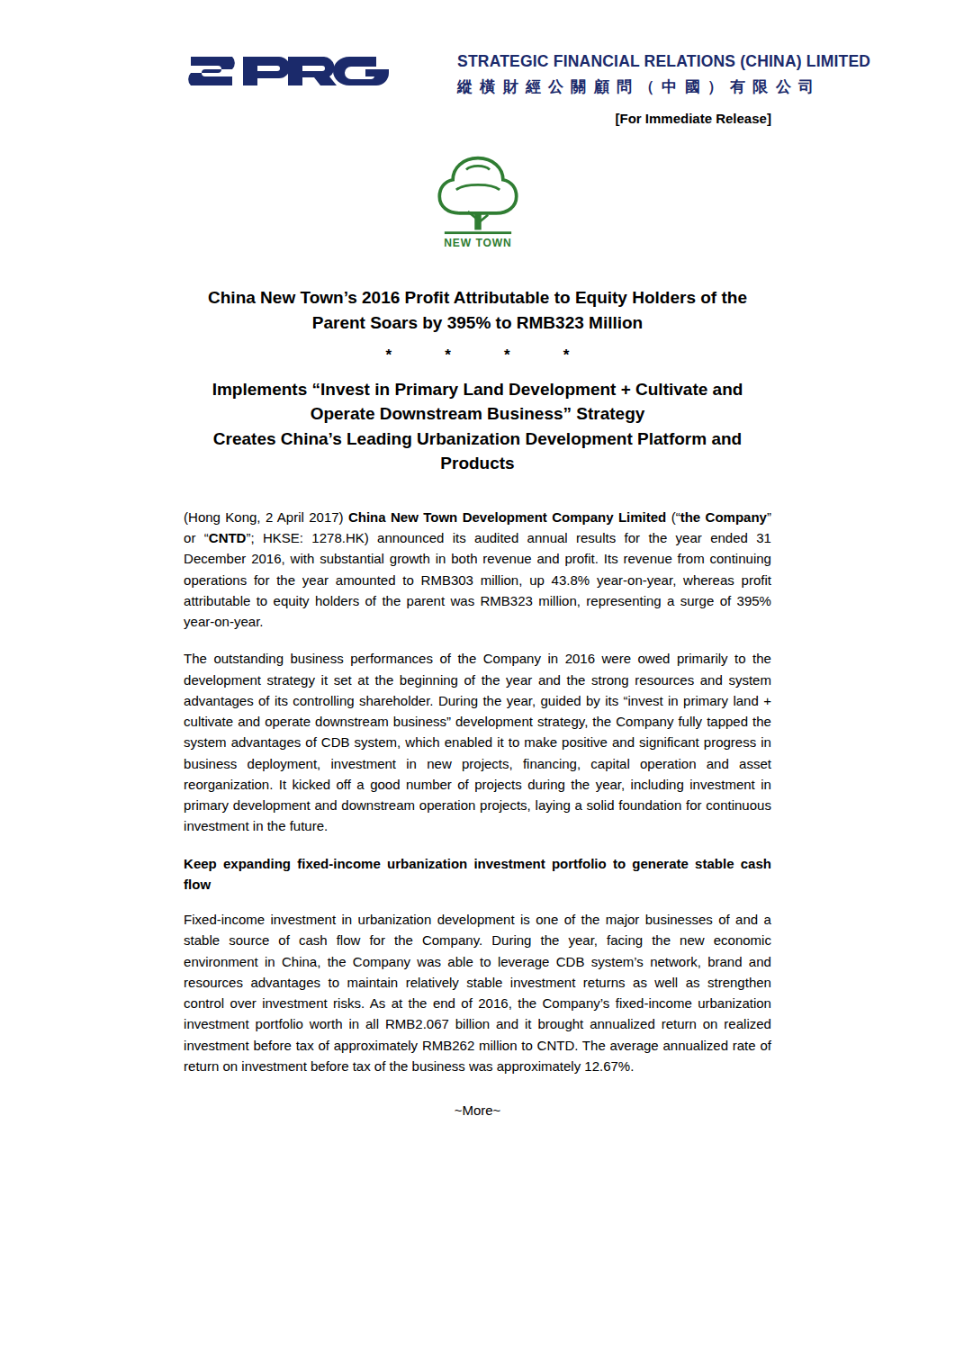STRATEGIC FINANCIAL RELATIONS (CHINA) LIMITED
縱 橫 財 經 公 關 顧 問 （ 中 國 ） 有 限 公 司
[For Immediate Release]
NEW TOWN
China New Town’s 2016 Profit Attributable to Equity Holders of the Parent Soars by 395% to RMB323 Million
* * * *
Implements “Invest in Primary Land Development + Cultivate and Operate Downstream Business” Strategy
Creates China’s Leading Urbanization Development Platform and Products
(Hong Kong, 2 April 2017) China New Town Development Company Limited (“the Company” or “CNTD”; HKSE: 1278.HK) announced its audited annual results for the year ended 31 December 2016, with substantial growth in both revenue and profit. Its revenue from continuing operations for the year amounted to RMB303 million, up 43.8% year-on-year, whereas profit attributable to equity holders of the parent was RMB323 million, representing a surge of 395% year-on-year.
The outstanding business performances of the Company in 2016 were owed primarily to the development strategy it set at the beginning of the year and the strong resources and system advantages of its controlling shareholder. During the year, guided by its “invest in primary land + cultivate and operate downstream business” development strategy, the Company fully tapped the system advantages of CDB system, which enabled it to make positive and significant progress in business deployment, investment in new projects, financing, capital operation and asset reorganization. It kicked off a good number of projects during the year, including investment in primary development and downstream operation projects, laying a solid foundation for continuous investment in the future.
Keep expanding fixed-income urbanization investment portfolio to generate stable cash flow
Fixed-income investment in urbanization development is one of the major businesses of and a stable source of cash flow for the Company. During the year, facing the new economic environment in China, the Company was able to leverage CDB system’s network, brand and resources advantages to maintain relatively stable investment returns as well as strengthen control over investment risks. As at the end of 2016, the Company’s fixed-income urbanization investment portfolio worth in all RMB2.067 billion and it brought annualized return on realized investment before tax of approximately RMB262 million to CNTD. The average annualized rate of return on investment before tax of the business was approximately 12.67%.
~More~